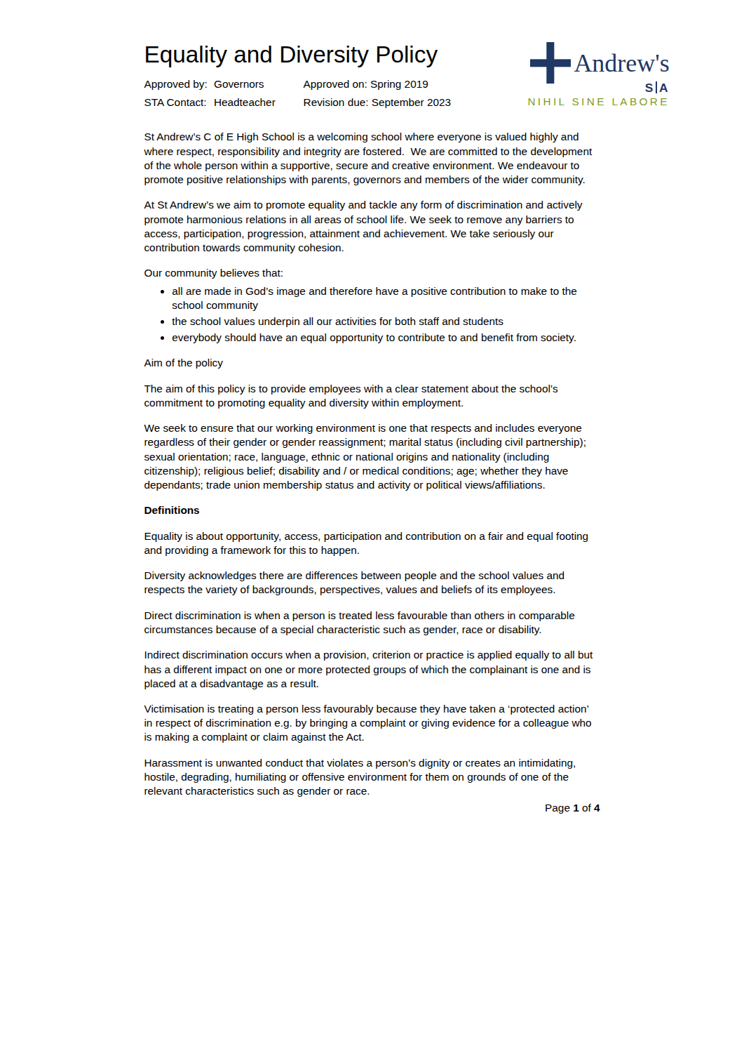Equality and Diversity Policy
| Approved by: | Governors | Approved on: Spring 2019 |
| STA Contact: | Headteacher | Revision due: September 2023 |
Andrew's
S A
NIHIL SINE LABORE
St Andrew’s C of E High School is a welcoming school where everyone is valued highly and where respect, responsibility and integrity are fostered. We are committed to the development of the whole person within a supportive, secure and creative environment. We endeavour to promote positive relationships with parents, governors and members of the wider community.
At St Andrew’s we aim to promote equality and tackle any form of discrimination and actively promote harmonious relations in all areas of school life. We seek to remove any barriers to access, participation, progression, attainment and achievement. We take seriously our contribution towards community cohesion.
Our community believes that:
all are made in God’s image and therefore have a positive contribution to make to the school community
the school values underpin all our activities for both staff and students
everybody should have an equal opportunity to contribute to and benefit from society.
Aim of the policy
The aim of this policy is to provide employees with a clear statement about the school’s commitment to promoting equality and diversity within employment.
We seek to ensure that our working environment is one that respects and includes everyone regardless of their gender or gender reassignment; marital status (including civil partnership); sexual orientation; race, language, ethnic or national origins and nationality (including citizenship); religious belief; disability and / or medical conditions; age; whether they have dependants; trade union membership status and activity or political views/affiliations.
Definitions
Equality is about opportunity, access, participation and contribution on a fair and equal footing and providing a framework for this to happen.
Diversity acknowledges there are differences between people and the school values and respects the variety of backgrounds, perspectives, values and beliefs of its employees.
Direct discrimination is when a person is treated less favourable than others in comparable circumstances because of a special characteristic such as gender, race or disability.
Indirect discrimination occurs when a provision, criterion or practice is applied equally to all but has a different impact on one or more protected groups of which the complainant is one and is placed at a disadvantage as a result.
Victimisation is treating a person less favourably because they have taken a ‘protected action’ in respect of discrimination e.g. by bringing a complaint or giving evidence for a colleague who is making a complaint or claim against the Act.
Harassment is unwanted conduct that violates a person’s dignity or creates an intimidating, hostile, degrading, humiliating or offensive environment for them on grounds of one of the relevant characteristics such as gender or race.
Page 1 of 4